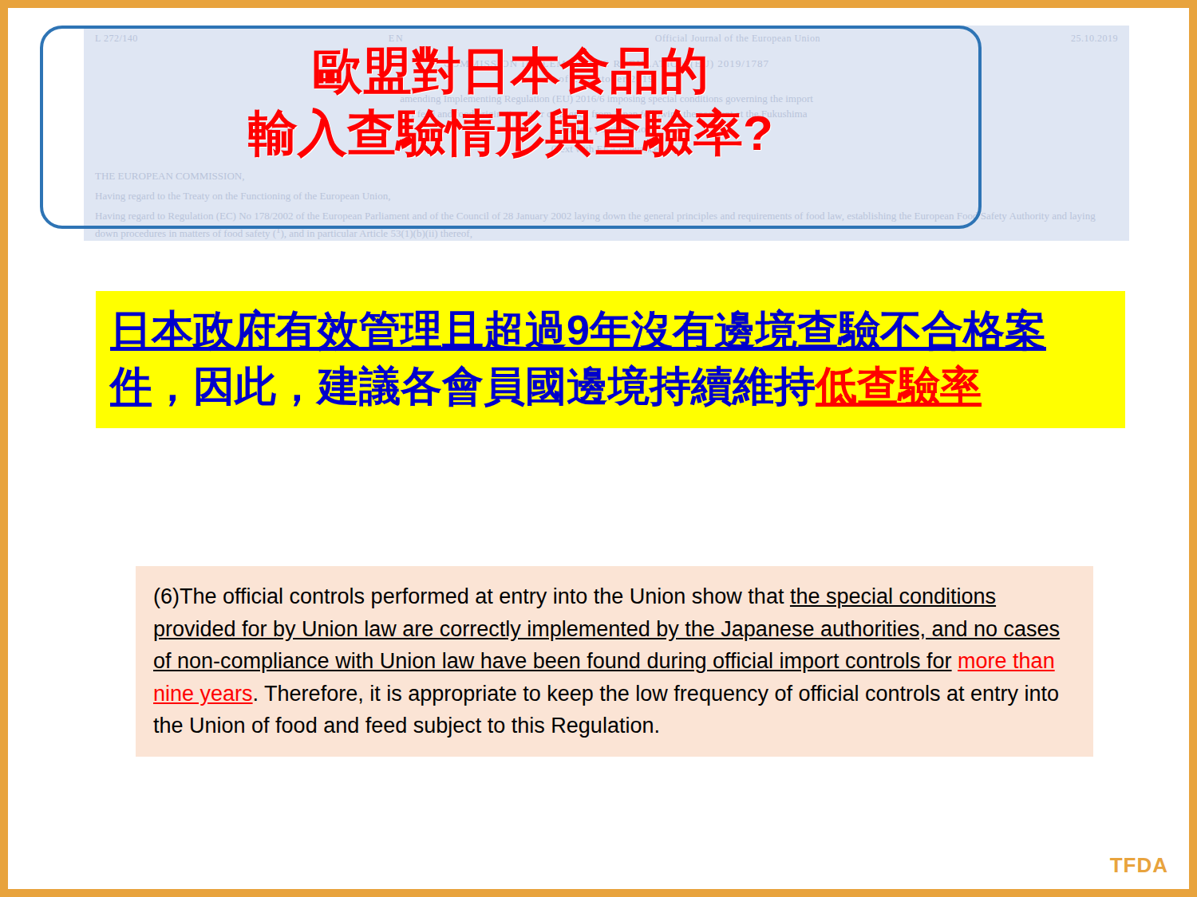L 272/140 EN Official Journal of the European Union 25.10.2019
COMMISSION IMPLEMENTING REGULATION (EU) 2019/1787
of 24 October 2019
amending Implementing Regulation (EU) 2016/6 imposing special conditions governing the import
of feed and food originating in or consigned from Japan following the accident at the Fukushima
nuclear power station
(Text with EEA relevance)
THE EUROPEAN COMMISSION,
Having regard to the Treaty on the Functioning of the European Union,
Having regard to Regulation (EC) No 178/2002 of the European Parliament and of the Council of 28 January 2002 laying down the general principles and requirements of food law, establishing the European Food Safety Authority and laying down procedures in matters of food safety (1), and in particular Article 53(1)(b)(ii) thereof,
Whereas:
歐盟對日本食品的
輸入查驗情形與查驗率?
日本政府有效管理且超過9年沒有邊境查驗不合格案件，因此，建議各會員國邊境持續維持低查驗率
(6)The official controls performed at entry into the Union show that the special conditions provided for by Union law are correctly implemented by the Japanese authorities, and no cases of non-compliance with Union law have been found during official import controls for more than nine years. Therefore, it is appropriate to keep the low frequency of official controls at entry into the Union of food and feed subject to this Regulation.
TFDA